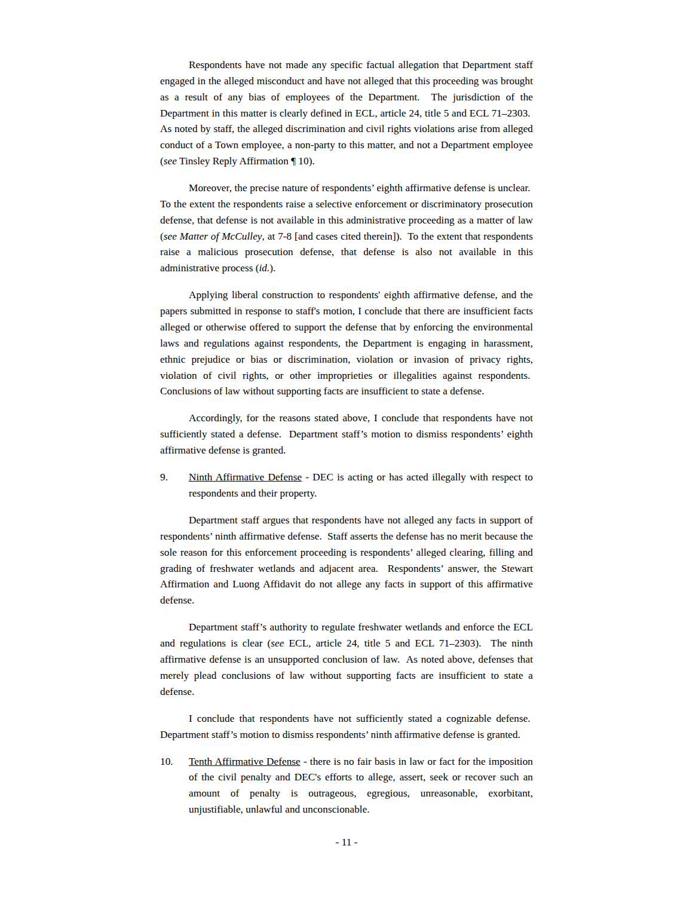Respondents have not made any specific factual allegation that Department staff engaged in the alleged misconduct and have not alleged that this proceeding was brought as a result of any bias of employees of the Department. The jurisdiction of the Department in this matter is clearly defined in ECL, article 24, title 5 and ECL 71–2303. As noted by staff, the alleged discrimination and civil rights violations arise from alleged conduct of a Town employee, a non-party to this matter, and not a Department employee (see Tinsley Reply Affirmation ¶ 10).
Moreover, the precise nature of respondents’ eighth affirmative defense is unclear. To the extent the respondents raise a selective enforcement or discriminatory prosecution defense, that defense is not available in this administrative proceeding as a matter of law (see Matter of McCulley, at 7-8 [and cases cited therein]). To the extent that respondents raise a malicious prosecution defense, that defense is also not available in this administrative process (id.).
Applying liberal construction to respondents' eighth affirmative defense, and the papers submitted in response to staff's motion, I conclude that there are insufficient facts alleged or otherwise offered to support the defense that by enforcing the environmental laws and regulations against respondents, the Department is engaging in harassment, ethnic prejudice or bias or discrimination, violation or invasion of privacy rights, violation of civil rights, or other improprieties or illegalities against respondents. Conclusions of law without supporting facts are insufficient to state a defense.
Accordingly, for the reasons stated above, I conclude that respondents have not sufficiently stated a defense. Department staff’s motion to dismiss respondents’ eighth affirmative defense is granted.
9.
Ninth Affirmative Defense - DEC is acting or has acted illegally with respect to respondents and their property.
Department staff argues that respondents have not alleged any facts in support of respondents’ ninth affirmative defense. Staff asserts the defense has no merit because the sole reason for this enforcement proceeding is respondents’ alleged clearing, filling and grading of freshwater wetlands and adjacent area. Respondents’ answer, the Stewart Affirmation and Luong Affidavit do not allege any facts in support of this affirmative defense.
Department staff’s authority to regulate freshwater wetlands and enforce the ECL and regulations is clear (see ECL, article 24, title 5 and ECL 71–2303). The ninth affirmative defense is an unsupported conclusion of law. As noted above, defenses that merely plead conclusions of law without supporting facts are insufficient to state a defense.
I conclude that respondents have not sufficiently stated a cognizable defense. Department staff’s motion to dismiss respondents’ ninth affirmative defense is granted.
10.
Tenth Affirmative Defense - there is no fair basis in law or fact for the imposition of the civil penalty and DEC's efforts to allege, assert, seek or recover such an amount of penalty is outrageous, egregious, unreasonable, exorbitant, unjustifiable, unlawful and unconscionable.
- 11 -